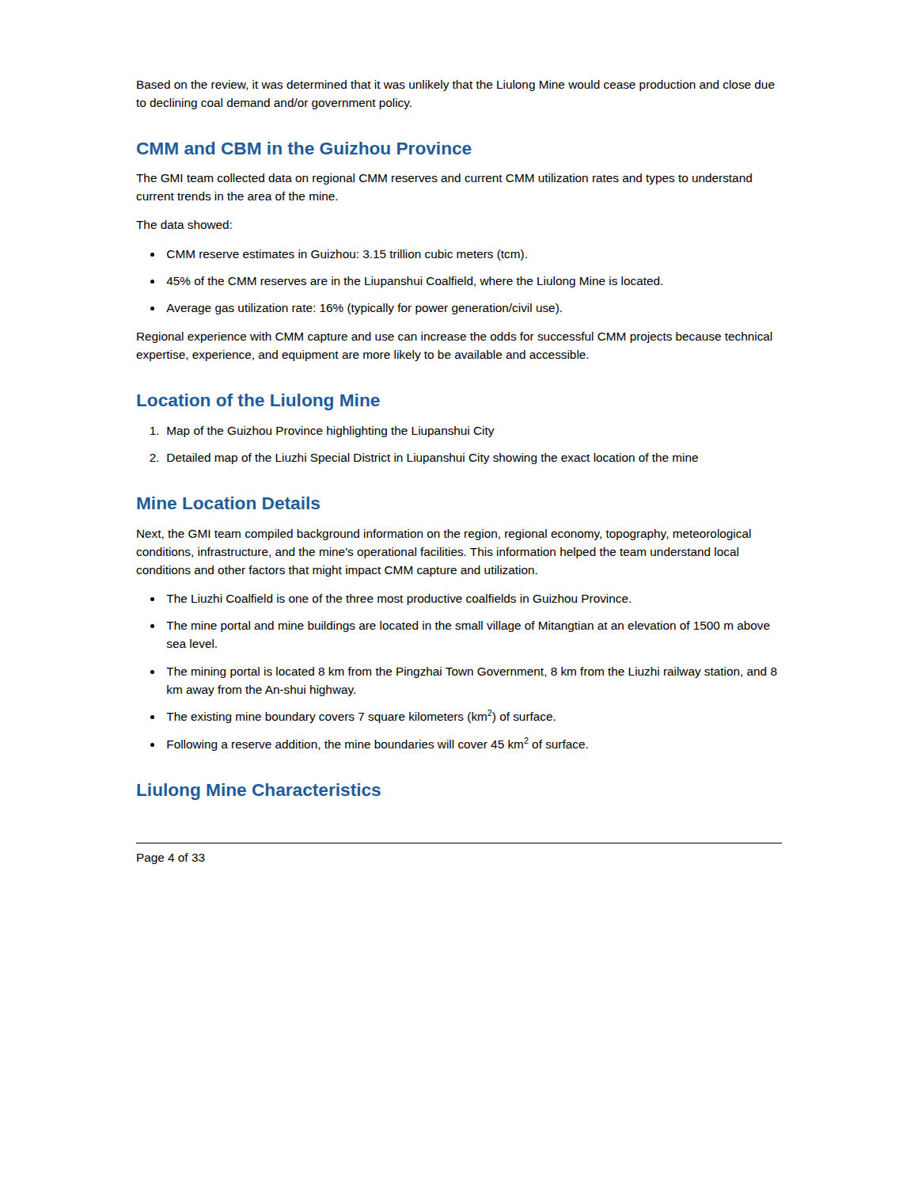Based on the review, it was determined that it was unlikely that the Liulong Mine would cease production and close due to declining coal demand and/or government policy.
CMM and CBM in the Guizhou Province
The GMI team collected data on regional CMM reserves and current CMM utilization rates and types to understand current trends in the area of the mine.
The data showed:
CMM reserve estimates in Guizhou: 3.15 trillion cubic meters (tcm).
45% of the CMM reserves are in the Liupanshui Coalfield, where the Liulong Mine is located.
Average gas utilization rate: 16% (typically for power generation/civil use).
Regional experience with CMM capture and use can increase the odds for successful CMM projects because technical expertise, experience, and equipment are more likely to be available and accessible.
Location of the Liulong Mine
Map of the Guizhou Province highlighting the Liupanshui City
Detailed map of the Liuzhi Special District in Liupanshui City showing the exact location of the mine
Mine Location Details
Next, the GMI team compiled background information on the region, regional economy, topography, meteorological conditions, infrastructure, and the mine's operational facilities. This information helped the team understand local conditions and other factors that might impact CMM capture and utilization.
The Liuzhi Coalfield is one of the three most productive coalfields in Guizhou Province.
The mine portal and mine buildings are located in the small village of Mitangtian at an elevation of 1500 m above sea level.
The mining portal is located 8 km from the Pingzhai Town Government, 8 km from the Liuzhi railway station, and 8 km away from the An-shui highway.
The existing mine boundary covers 7 square kilometers (km2) of surface.
Following a reserve addition, the mine boundaries will cover 45 km2 of surface.
Liulong Mine Characteristics
Page 4 of 33